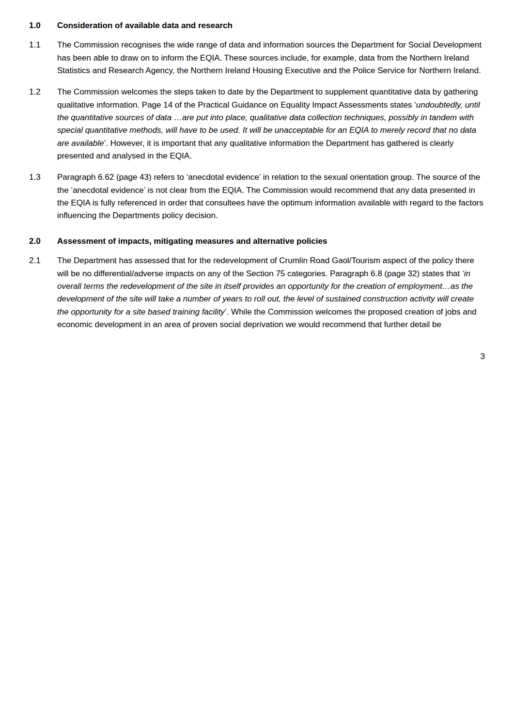1.0 Consideration of available data and research
1.1 The Commission recognises the wide range of data and information sources the Department for Social Development has been able to draw on to inform the EQIA. These sources include, for example, data from the Northern Ireland Statistics and Research Agency, the Northern Ireland Housing Executive and the Police Service for Northern Ireland.
1.2 The Commission welcomes the steps taken to date by the Department to supplement quantitative data by gathering qualitative information. Page 14 of the Practical Guidance on Equality Impact Assessments states ‘undoubtedly, until the quantitative sources of data …are put into place, qualitative data collection techniques, possibly in tandem with special quantitative methods, will have to be used. It will be unacceptable for an EQIA to merely record that no data are available’. However, it is important that any qualitative information the Department has gathered is clearly presented and analysed in the EQIA.
1.3 Paragraph 6.62 (page 43) refers to ‘anecdotal evidence’ in relation to the sexual orientation group. The source of the the ‘anecdotal evidence’ is not clear from the EQIA. The Commission would recommend that any data presented in the EQIA is fully referenced in order that consultees have the optimum information available with regard to the factors influencing the Departments policy decision.
2.0 Assessment of impacts, mitigating measures and alternative policies
2.1 The Department has assessed that for the redevelopment of Crumlin Road Gaol/Tourism aspect of the policy there will be no differential/adverse impacts on any of the Section 75 categories. Paragraph 6.8 (page 32) states that ‘in overall terms the redevelopment of the site in itself provides an opportunity for the creation of employment…as the development of the site will take a number of years to roll out, the level of sustained construction activity will create the opportunity for a site based training facility’. While the Commission welcomes the proposed creation of jobs and economic development in an area of proven social deprivation we would recommend that further detail be
3